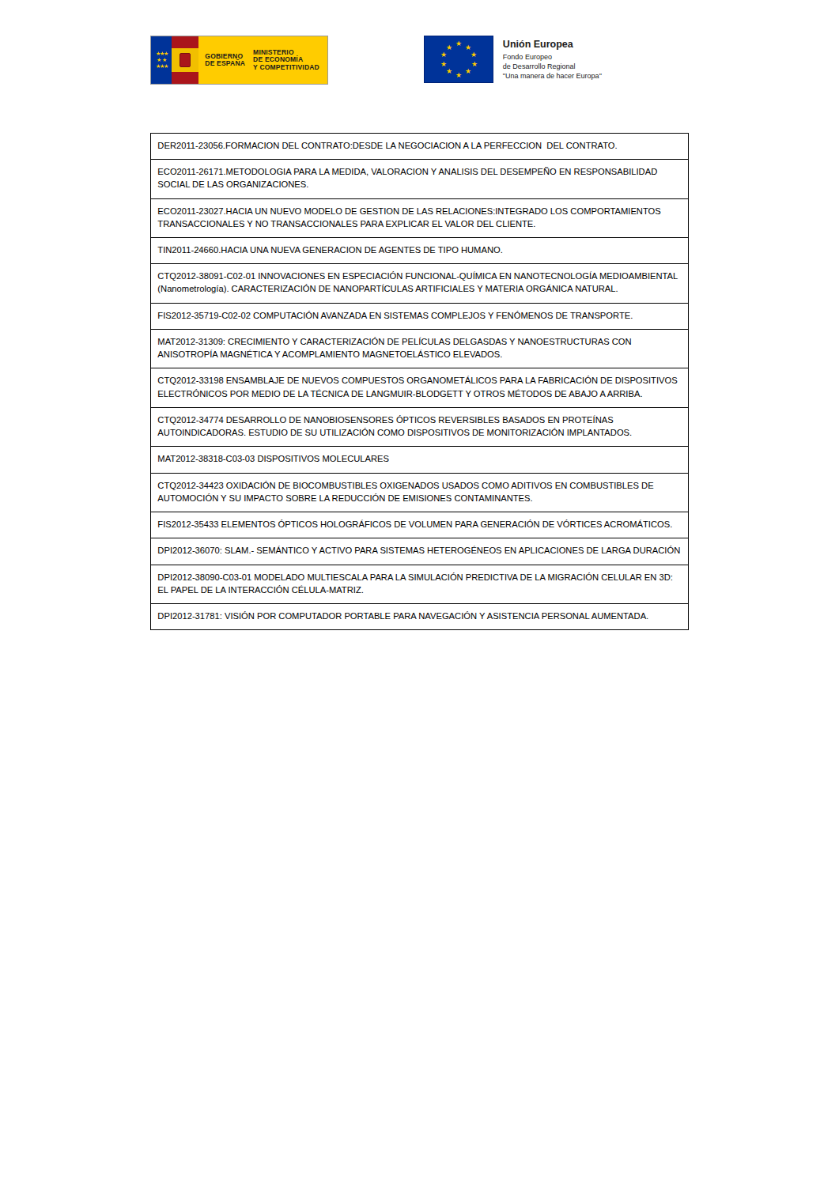★★★
★ ★
★★★
GOBIERNO
DE ESPAÑA
MINISTERIO
DE ECONOMÍA
Y COMPETITIVIDAD
★ ★ ★ ★ ★ ★ ★ ★ ★ ★
Unión Europea
Fondo Europeo
de Desarrollo Regional
"Una manera de hacer Europa"
| DER2011-23056.FORMACION DEL CONTRATO:DESDE LA NEGOCIACION A LA PERFECCION DEL CONTRATO. |
| ECO2011-26171.METODOLOGIA PARA LA MEDIDA, VALORACION Y ANALISIS DEL DESEMPEÑO EN RESPONSABILIDAD SOCIAL DE LAS ORGANIZACIONES. |
| ECO2011-23027.HACIA UN NUEVO MODELO DE GESTION DE LAS RELACIONES:INTEGRADO LOS COMPORTAMIENTOS TRANSACCIONALES Y NO TRANSACCIONALES PARA EXPLICAR EL VALOR DEL CLIENTE. |
| TIN2011-24660.HACIA UNA NUEVA GENERACION DE AGENTES DE TIPO HUMANO. |
| CTQ2012-38091-C02-01 INNOVACIONES EN ESPECIACIÓN FUNCIONAL-QUÍMICA EN NANOTECNOLOGÍA MEDIOAMBIENTAL (Nanometrología). CARACTERIZACIÓN DE NANOPARTÍCULAS ARTIFICIALES Y MATERIA ORGÁNICA NATURAL. |
| FIS2012-35719-C02-02 COMPUTACIÓN AVANZADA EN SISTEMAS COMPLEJOS Y FENÓMENOS DE TRANSPORTE. |
| MAT2012-31309: CRECIMIENTO Y CARACTERIZACIÓN DE PELÍCULAS DELGASDAS Y NANOESTRUCTURAS CON ANISOTROPÍA MAGNÉTICA Y ACOMPLAMIENTO MAGNETOELÁSTICO ELEVADOS. |
| CTQ2012-33198 ENSAMBLAJE DE NUEVOS COMPUESTOS ORGANOMETÁLICOS PARA LA FABRICACIÓN DE DISPOSITIVOS ELECTRÓNICOS POR MEDIO DE LA TÉCNICA DE LANGMUIR-BLODGETT Y OTROS MÉTODOS DE ABAJO A ARRIBA. |
| CTQ2012-34774 DESARROLLO DE NANOBIOSENSORES ÓPTICOS REVERSIBLES BASADOS EN PROTEÍNAS AUTOINDICADORAS. ESTUDIO DE SU UTILIZACIÓN COMO DISPOSITIVOS DE MONITORIZACIÓN IMPLANTADOS. |
| MAT2012-38318-C03-03 DISPOSITIVOS MOLECULARES |
| CTQ2012-34423 OXIDACIÓN DE BIOCOMBUSTIBLES OXIGENADOS USADOS COMO ADITIVOS EN COMBUSTIBLES DE AUTOMOCIÓN Y SU IMPACTO SOBRE LA REDUCCIÓN DE EMISIONES CONTAMINANTES. |
| FIS2012-35433 ELEMENTOS ÓPTICOS HOLOGRÁFICOS DE VOLUMEN PARA GENERACIÓN DE VÓRTICES ACROMÁTICOS. |
| DPI2012-36070: SLAM.- SEMÁNTICO Y ACTIVO PARA SISTEMAS HETEROGÉNEOS EN APLICACIONES DE LARGA DURACIÓN |
| DPI2012-38090-C03-01 MODELADO MULTIESCALA PARA LA SIMULACIÓN PREDICTIVA DE LA MIGRACIÓN CELULAR EN 3D: EL PAPEL DE LA INTERACCIÓN CÉLULA-MATRIZ. |
| DPI2012-31781: VISIÓN POR COMPUTADOR PORTABLE PARA NAVEGACIÓN Y ASISTENCIA PERSONAL AUMENTADA. |